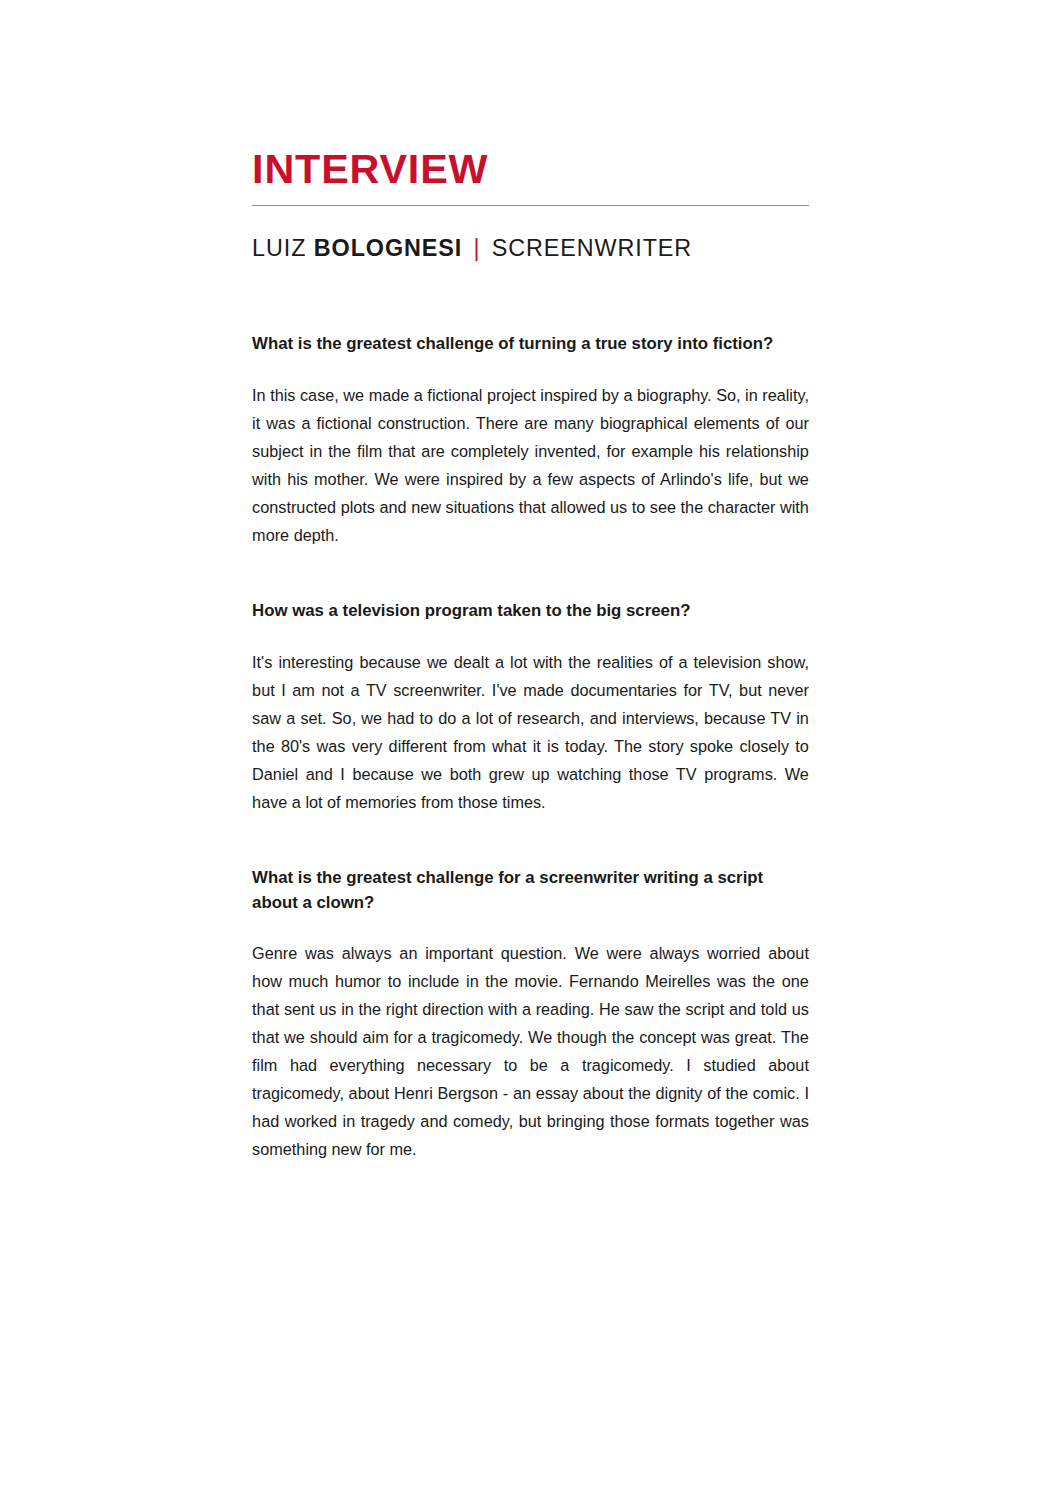INTERVIEW
LUIZ BOLOGNESI | SCREENWRITER
What is the greatest challenge of turning a true story into fiction?
In this case, we made a fictional project inspired by a biography. So, in reality, it was a fictional construction. There are many biographical elements of our subject in the film that are completely invented, for example his relationship with his mother. We were inspired by a few aspects of Arlindo's life, but we constructed plots and new situations that allowed us to see the character with more depth.
How was a television program taken to the big screen?
It's interesting because we dealt a lot with the realities of a television show, but I am not a TV screenwriter. I've made documentaries for TV, but never saw a set. So, we had to do a lot of research, and interviews, because TV in the 80's was very different from what it is today. The story spoke closely to Daniel and I because we both grew up watching those TV programs. We have a lot of memories from those times.
What is the greatest challenge for a screenwriter writing a script about a clown?
Genre was always an important question. We were always worried about how much humor to include in the movie. Fernando Meirelles was the one that sent us in the right direction with a reading. He saw the script and told us that we should aim for a tragicomedy. We though the concept was great. The film had everything necessary to be a tragicomedy. I studied about tragicomedy, about Henri Bergson - an essay about the dignity of the comic. I had worked in tragedy and comedy, but bringing those formats together was something new for me.